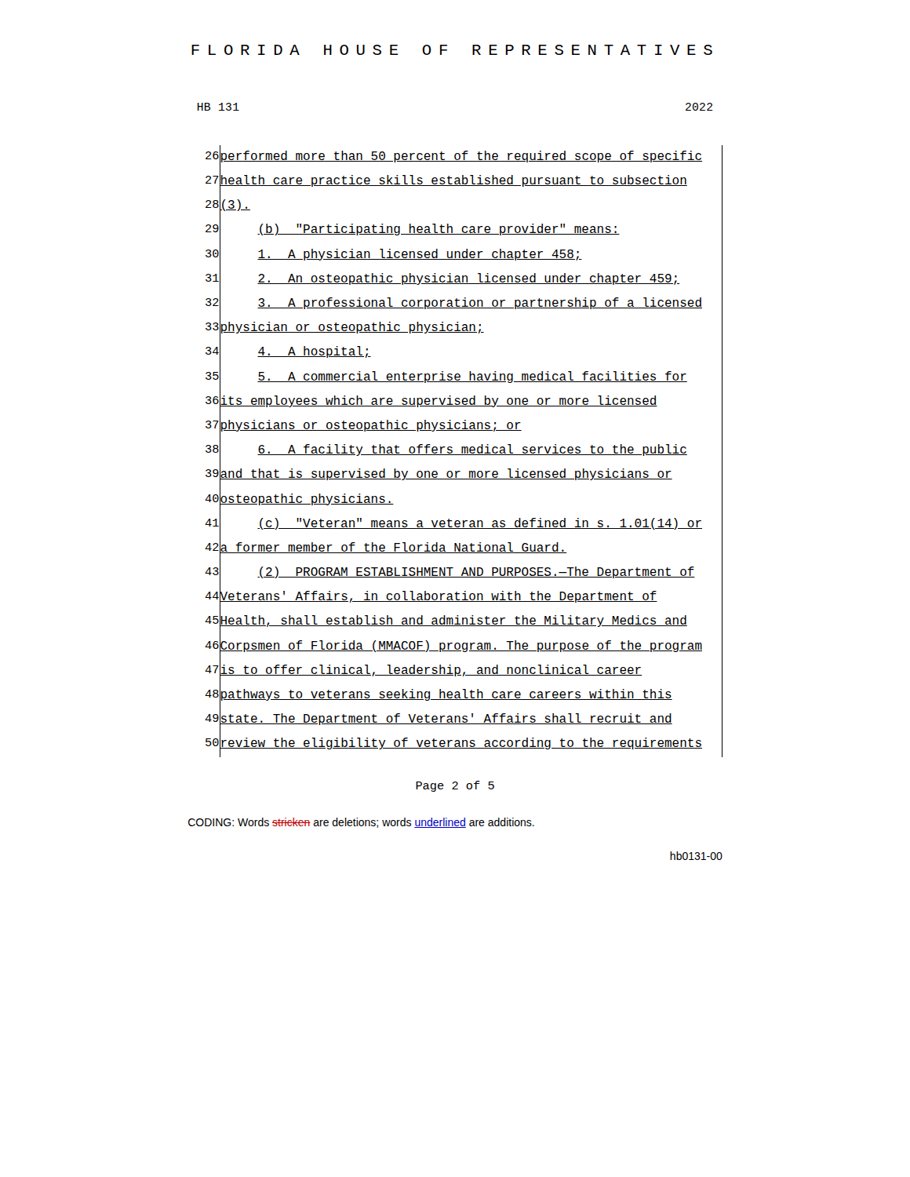FLORIDA HOUSE OF REPRESENTATIVES
HB 131 2022
| 26 | performed more than 50 percent of the required scope of specific |
| 27 | health care practice skills established pursuant to subsection |
| 28 | (3). |
| 29 | (b) "Participating health care provider" means: |
| 30 | 1. A physician licensed under chapter 458; |
| 31 | 2. An osteopathic physician licensed under chapter 459; |
| 32 | 3. A professional corporation or partnership of a licensed |
| 33 | physician or osteopathic physician; |
| 34 | 4. A hospital; |
| 35 | 5. A commercial enterprise having medical facilities for |
| 36 | its employees which are supervised by one or more licensed |
| 37 | physicians or osteopathic physicians; or |
| 38 | 6. A facility that offers medical services to the public |
| 39 | and that is supervised by one or more licensed physicians or |
| 40 | osteopathic physicians. |
| 41 | (c) "Veteran" means a veteran as defined in s. 1.01(14) or |
| 42 | a former member of the Florida National Guard. |
| 43 | (2) PROGRAM ESTABLISHMENT AND PURPOSES.—The Department of |
| 44 | Veterans' Affairs, in collaboration with the Department of |
| 45 | Health, shall establish and administer the Military Medics and |
| 46 | Corpsmen of Florida (MMACOF) program. The purpose of the program |
| 47 | is to offer clinical, leadership, and nonclinical career |
| 48 | pathways to veterans seeking health care careers within this |
| 49 | state. The Department of Veterans' Affairs shall recruit and |
| 50 | review the eligibility of veterans according to the requirements |
Page 2 of 5
CODING: Words stricken are deletions; words underlined are additions.
hb0131-00